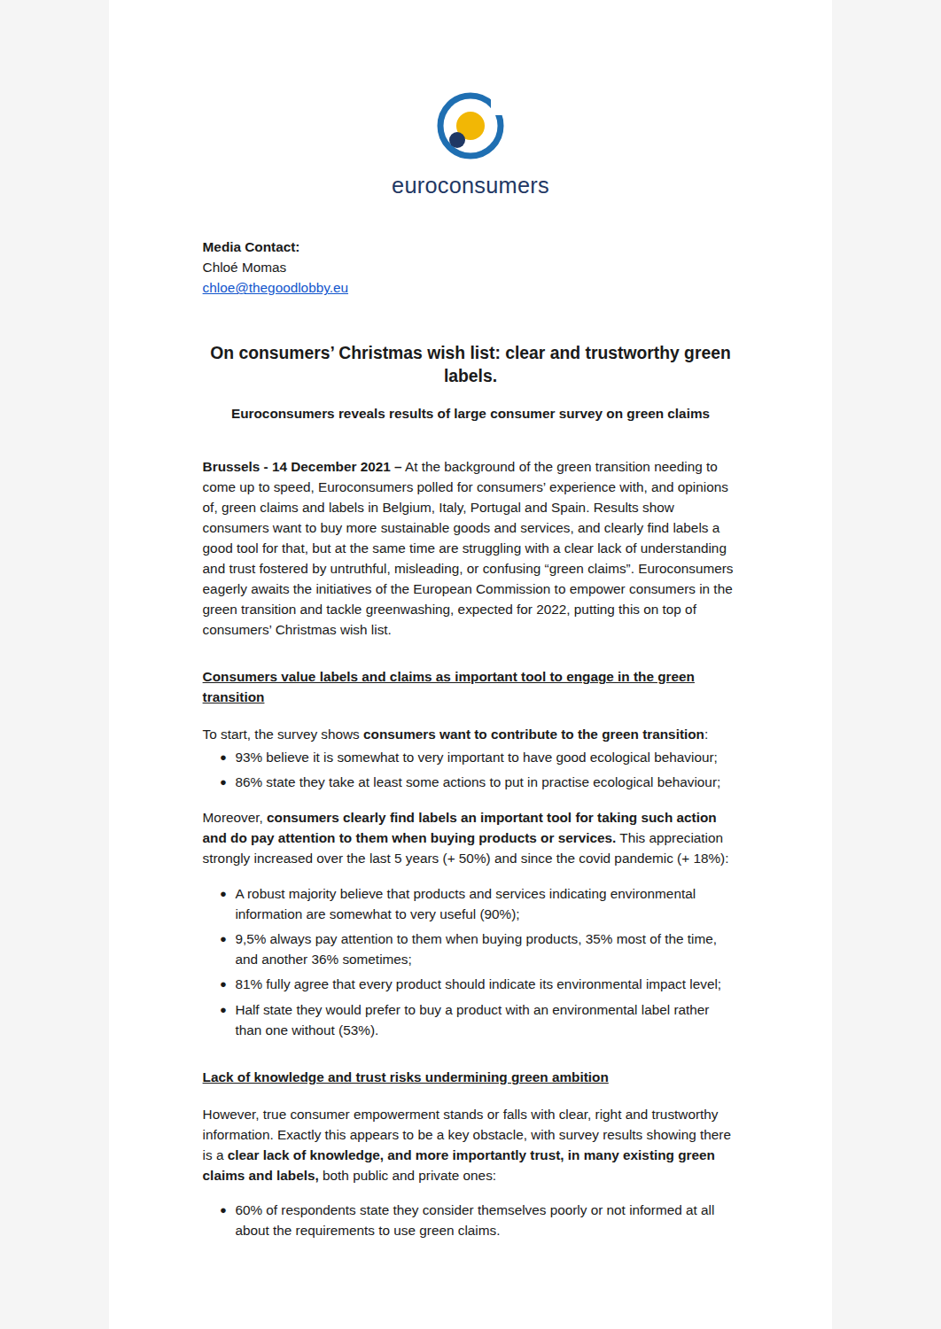euroconsumers
Media Contact:
Chloé Momas
chloe@thegoodlobby.eu
On consumers’ Christmas wish list: clear and trustworthy green labels.
Euroconsumers reveals results of large consumer survey on green claims
Brussels - 14 December 2021 – At the background of the green transition needing to come up to speed, Euroconsumers polled for consumers’ experience with, and opinions of, green claims and labels in Belgium, Italy, Portugal and Spain. Results show consumers want to buy more sustainable goods and services, and clearly find labels a good tool for that, but at the same time are struggling with a clear lack of understanding and trust fostered by untruthful, misleading, or confusing “green claims”. Euroconsumers eagerly awaits the initiatives of the European Commission to empower consumers in the green transition and tackle greenwashing, expected for 2022, putting this on top of consumers’ Christmas wish list.
Consumers value labels and claims as important tool to engage in the green transition
To start, the survey shows consumers want to contribute to the green transition:
93% believe it is somewhat to very important to have good ecological behaviour;
86% state they take at least some actions to put in practise ecological behaviour;
Moreover, consumers clearly find labels an important tool for taking such action and do pay attention to them when buying products or services. This appreciation strongly increased over the last 5 years (+ 50%) and since the covid pandemic (+ 18%):
A robust majority believe that products and services indicating environmental information are somewhat to very useful (90%);
9,5% always pay attention to them when buying products, 35% most of the time, and another 36% sometimes;
81% fully agree that every product should indicate its environmental impact level;
Half state they would prefer to buy a product with an environmental label rather than one without (53%).
Lack of knowledge and trust risks undermining green ambition
However, true consumer empowerment stands or falls with clear, right and trustworthy information. Exactly this appears to be a key obstacle, with survey results showing there is a clear lack of knowledge, and more importantly trust, in many existing green claims and labels, both public and private ones:
60% of respondents state they consider themselves poorly or not informed at all about the requirements to use green claims.